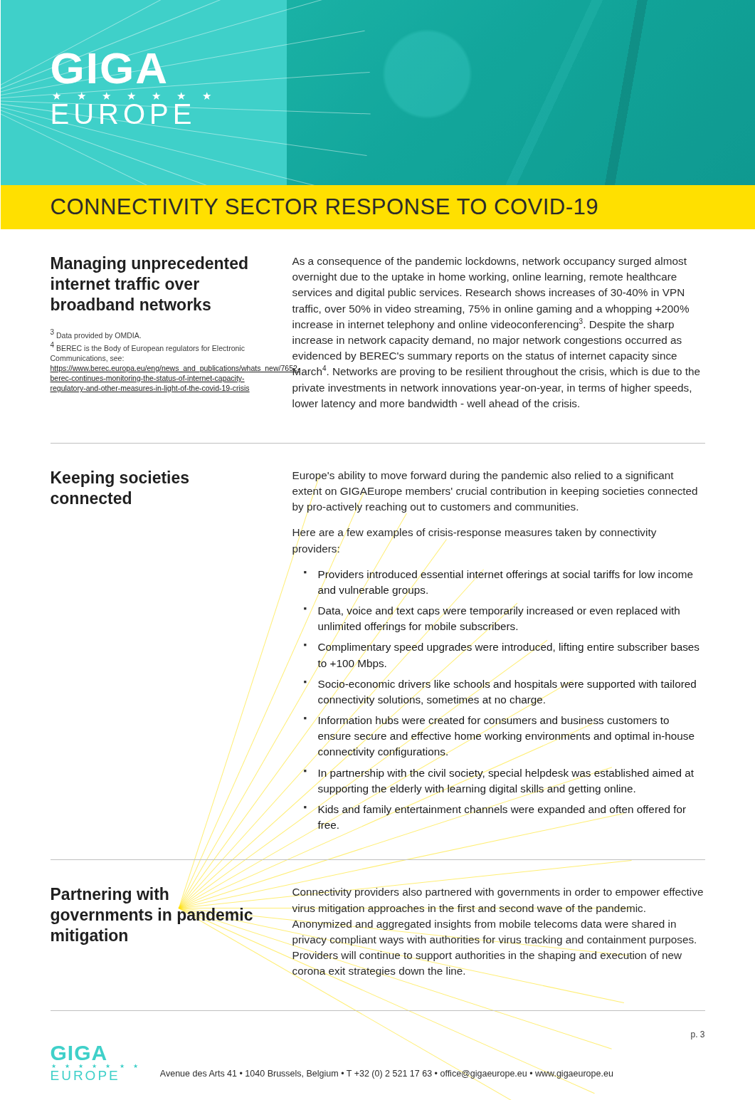GIGA
★ ★ ★ ★ ★ ★ ★
EUROPE
Connectivity sector response to COVID-19
Managing unprecedented internet traffic over broadband networks
3 Data provided by OMDIA.
4 BEREC is the Body of European regulators for Electronic Communications, see: https://www.berec.europa.eu/eng/news_and_publications/whats_new/7652-berec-continues-monitoring-the-status-of-internet-capacity-regulatory-and-other-measures-in-light-of-the-covid-19-crisis
As a consequence of the pandemic lockdowns, network occupancy surged almost overnight due to the uptake in home working, online learning, remote healthcare services and digital public services. Research shows increases of 30-40% in VPN traffic, over 50% in video streaming, 75% in online gaming and a whopping +200% increase in internet telephony and online videoconferencing3. Despite the sharp increase in network capacity demand, no major network congestions occurred as evidenced by BEREC's summary reports on the status of internet capacity since March4. Networks are proving to be resilient throughout the crisis, which is due to the private investments in network innovations year-on-year, in terms of higher speeds, lower latency and more bandwidth - well ahead of the crisis.
Keeping societies connected
Europe's ability to move forward during the pandemic also relied to a significant extent on GIGAEurope members' crucial contribution in keeping societies connected by pro-actively reaching out to customers and communities.
Here are a few examples of crisis-response measures taken by connectivity providers:
Providers introduced essential internet offerings at social tariffs for low income and vulnerable groups.
Data, voice and text caps were temporarily increased or even replaced with unlimited offerings for mobile subscribers.
Complimentary speed upgrades were introduced, lifting entire subscriber bases to +100 Mbps.
Socio-economic drivers like schools and hospitals were supported with tailored connectivity solutions, sometimes at no charge.
Information hubs were created for consumers and business customers to ensure secure and effective home working environments and optimal in-house connectivity configurations.
In partnership with the civil society, special helpdesk was established aimed at supporting the elderly with learning digital skills and getting online.
Kids and family entertainment channels were expanded and often offered for free.
Partnering with governments in pandemic mitigation
Connectivity providers also partnered with governments in order to empower effective virus mitigation approaches in the first and second wave of the pandemic. Anonymized and aggregated insights from mobile telecoms data were shared in privacy compliant ways with authorities for virus tracking and containment purposes. Providers will continue to support authorities in the shaping and execution of new corona exit strategies down the line.
p. 3
GIGA
★ ★ ★ ★ ★ ★ ★
EUROPE
Avenue des Arts 41 • 1040 Brussels, Belgium • T +32 (0) 2 521 17 63 • office@gigaeurope.eu • www.gigaeurope.eu